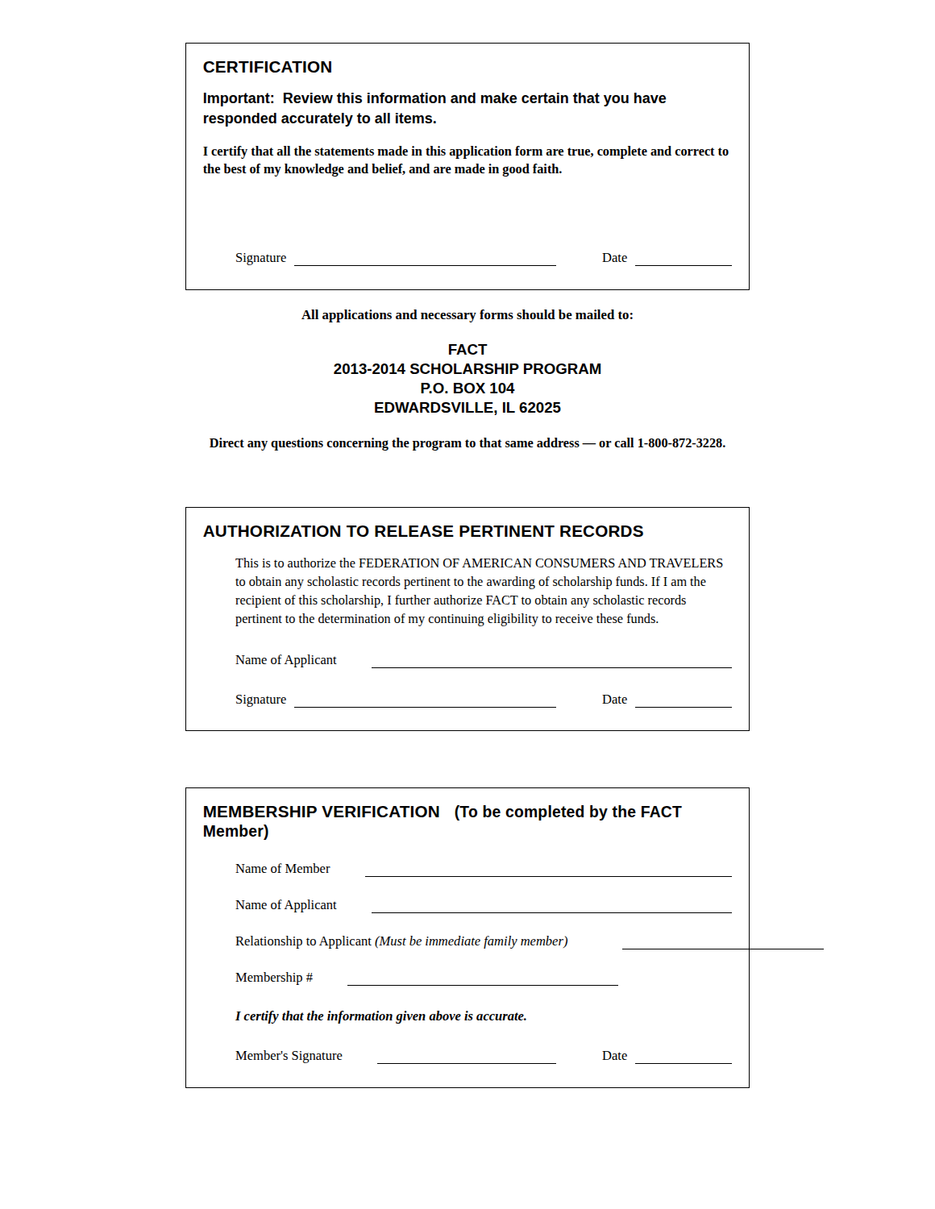CERTIFICATION
Important: Review this information and make certain that you have responded accurately to all items.
I certify that all the statements made in this application form are true, complete and correct to the best of my knowledge and belief, and are made in good faith.
Signature Date
All applications and necessary forms should be mailed to:
FACT
2013-2014 SCHOLARSHIP PROGRAM
P.O. BOX 104
EDWARDSVILLE, IL 62025
Direct any questions concerning the program to that same address — or call 1-800-872-3228.
AUTHORIZATION TO RELEASE PERTINENT RECORDS
This is to authorize the FEDERATION OF AMERICAN CONSUMERS AND TRAVELERS to obtain any scholastic records pertinent to the awarding of scholarship funds. If I am the recipient of this scholarship, I further authorize FACT to obtain any scholastic records pertinent to the determination of my continuing eligibility to receive these funds.
Name of Applicant
Signature Date
MEMBERSHIP VERIFICATION (To be completed by the FACT Member)
Name of Member
Name of Applicant
Relationship to Applicant (Must be immediate family member)
Membership #
I certify that the information given above is accurate.
Member's Signature Date